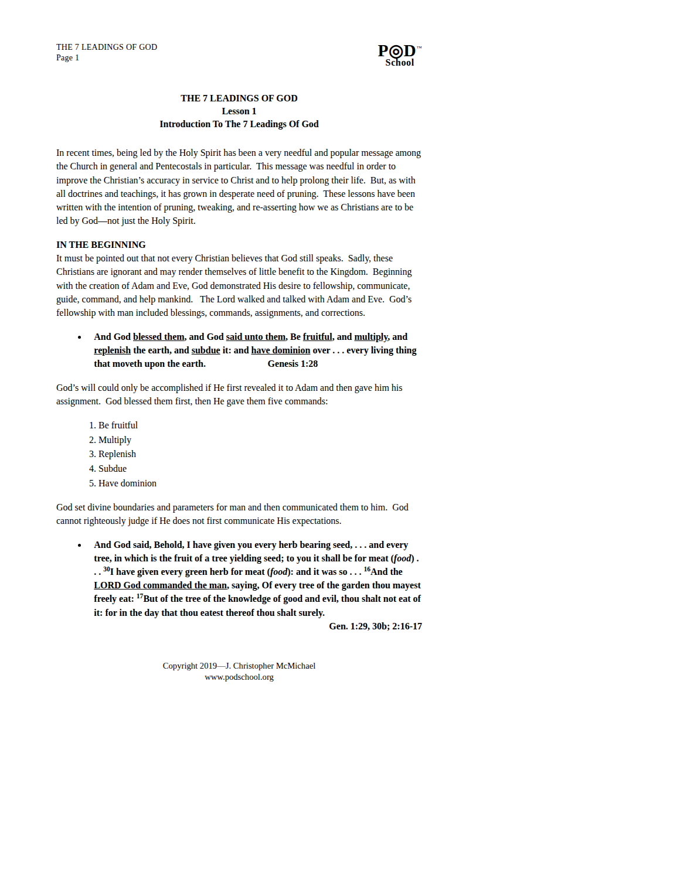THE 7 LEADINGS OF GOD
Page 1
P◎D™
School
THE 7 LEADINGS OF GOD
Lesson 1
Introduction To The 7 Leadings Of God
In recent times, being led by the Holy Spirit has been a very needful and popular message among the Church in general and Pentecostals in particular. This message was needful in order to improve the Christian’s accuracy in service to Christ and to help prolong their life. But, as with all doctrines and teachings, it has grown in desperate need of pruning. These lessons have been written with the intention of pruning, tweaking, and re-asserting how we as Christians are to be led by God—not just the Holy Spirit.
In the Beginning
It must be pointed out that not every Christian believes that God still speaks. Sadly, these Christians are ignorant and may render themselves of little benefit to the Kingdom. Beginning with the creation of Adam and Eve, God demonstrated His desire to fellowship, communicate, guide, command, and help mankind. The Lord walked and talked with Adam and Eve. God’s fellowship with man included blessings, commands, assignments, and corrections.
And God blessed them, and God said unto them, Be fruitful, and multiply, and replenish the earth, and subdue it: and have dominion over . . . every living thing that moveth upon the earth. Genesis 1:28
God’s will could only be accomplished if He first revealed it to Adam and then gave him his assignment. God blessed them first, then He gave them five commands:
Be fruitful
Multiply
Replenish
Subdue
Have dominion
God set divine boundaries and parameters for man and then communicated them to him. God cannot righteously judge if He does not first communicate His expectations.
And God said, Behold, I have given you every herb bearing seed, . . . and every tree, in which is the fruit of a tree yielding seed; to you it shall be for meat (food) . . . 30I have given every green herb for meat (food): and it was so . . . 16And the LORD God commanded the man, saying, Of every tree of the garden thou mayest freely eat: 17But of the tree of the knowledge of good and evil, thou shalt not eat of it: for in the day that thou eatest thereof thou shalt surely.
Gen. 1:29, 30b; 2:16-17
Copyright 2019—J. Christopher McMichael
www.podschool.org